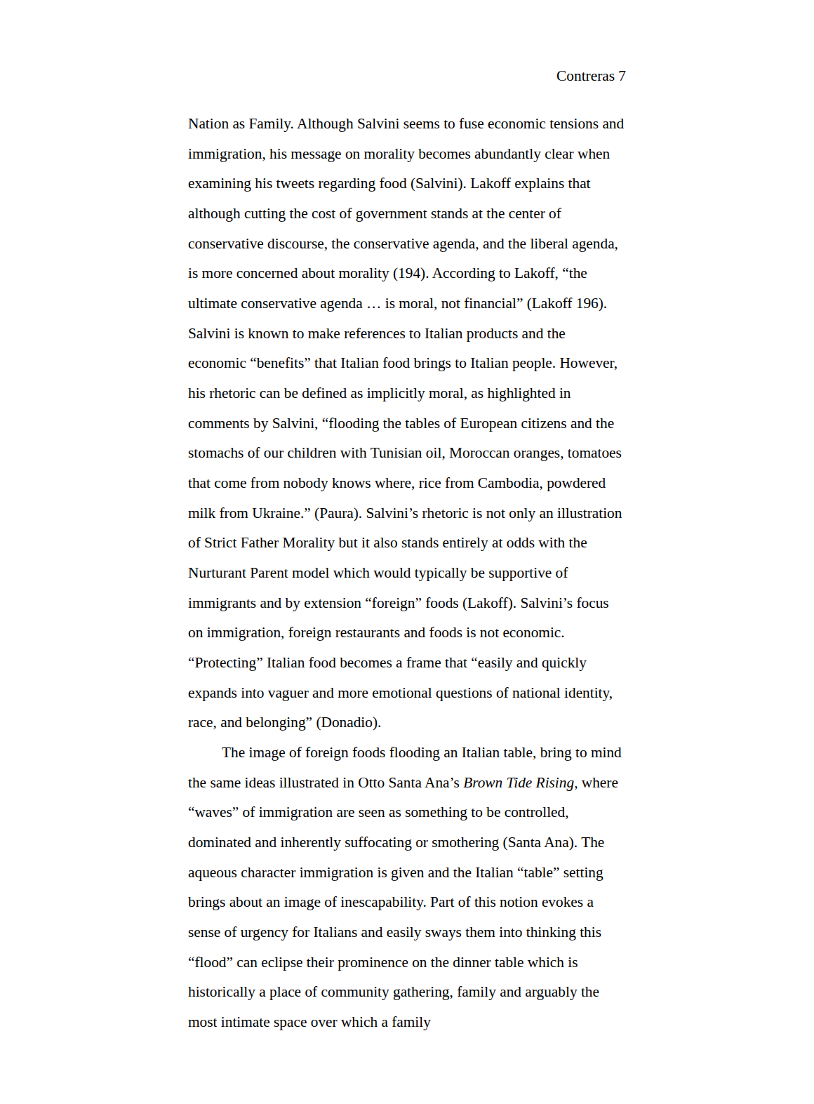Contreras 7
Nation as Family. Although Salvini seems to fuse economic tensions and immigration, his message on morality becomes abundantly clear when examining his tweets regarding food (Salvini). Lakoff explains that although cutting the cost of government stands at the center of conservative discourse, the conservative agenda, and the liberal agenda, is more concerned about morality (194). According to Lakoff, “the ultimate conservative agenda … is moral, not financial” (Lakoff 196). Salvini is known to make references to Italian products and the economic “benefits” that Italian food brings to Italian people. However, his rhetoric can be defined as implicitly moral, as highlighted in comments by Salvini, “flooding the tables of European citizens and the stomachs of our children with Tunisian oil, Moroccan oranges, tomatoes that come from nobody knows where, rice from Cambodia, powdered milk from Ukraine.” (Paura). Salvini’s rhetoric is not only an illustration of Strict Father Morality but it also stands entirely at odds with the Nurturant Parent model which would typically be supportive of immigrants and by extension “foreign” foods (Lakoff). Salvini’s focus on immigration, foreign restaurants and foods is not economic. “Protecting” Italian food becomes a frame that “easily and quickly expands into vaguer and more emotional questions of national identity, race, and belonging” (Donadio).
The image of foreign foods flooding an Italian table, bring to mind the same ideas illustrated in Otto Santa Ana’s Brown Tide Rising, where “waves” of immigration are seen as something to be controlled, dominated and inherently suffocating or smothering (Santa Ana). The aqueous character immigration is given and the Italian “table” setting brings about an image of inescapability. Part of this notion evokes a sense of urgency for Italians and easily sways them into thinking this “flood” can eclipse their prominence on the dinner table which is historically a place of community gathering, family and arguably the most intimate space over which a family